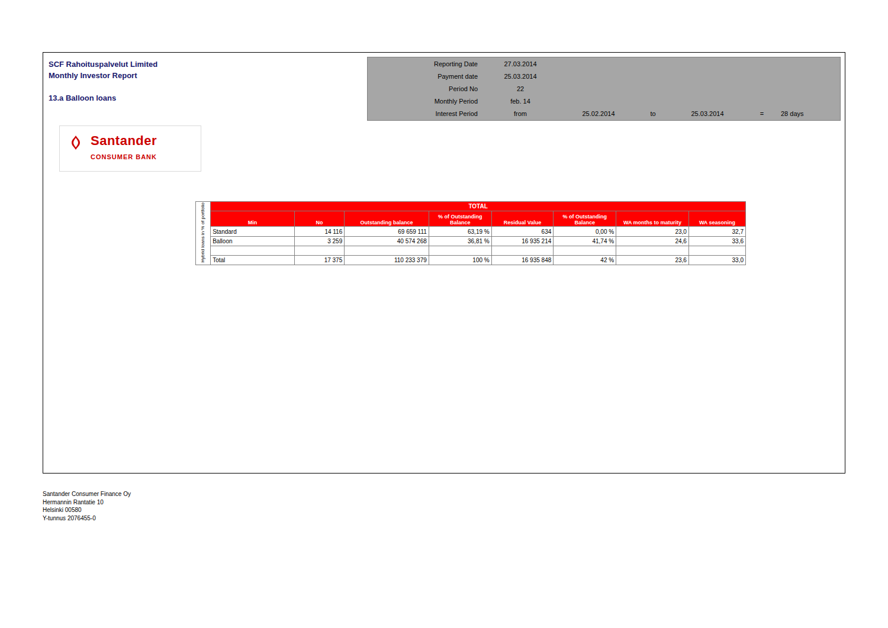SCF Rahoituspalvelut Limited Monthly Investor Report
13.a Balloon loans
| Reporting Date | 27.03.2014 | | | | |
| Payment date | 25.03.2014 | | | | |
| Period No | 22 | | | | |
| Monthly Period | feb. 14 | | | | |
| Interest Period | from | 25.02.2014 | to | 25.03.2014 | = | 28 days |
Santander
CONSUMER BANK
| Hybrid loans in % of portfolio | TOTAL |
| Min | No | Outstanding balance | % of Outstanding Balance | Residual Value | % of Outstanding Balance | WA months to maturity | WA seasoning |
| Standard | 14 116 | 69 659 111 | 63,19 % | 634 | 0,00 % | 23,0 | 32,7 |
| Balloon | 3 259 | 40 574 268 | 36,81 % | 16 935 214 | 41,74 % | 24,6 | 33,6 |
| Total | 17 375 | 110 233 379 | 100 % | 16 935 848 | 42 % | 23,6 | 33,0 |
Santander Consumer Finance Oy
Hermannin Rantatie 10
Helsinki 00580
Y-tunnus 2076455-0